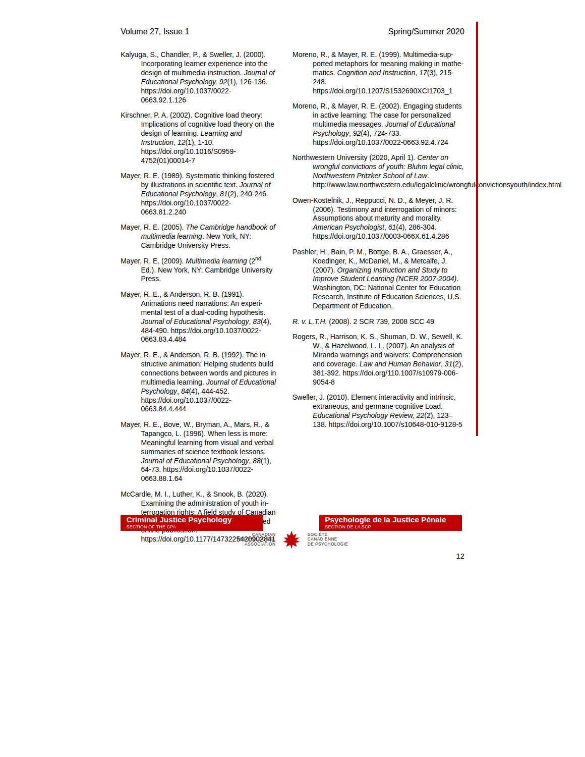Volume 27, Issue 1
Spring/Summer 2020
Kalyuga, S., Chandler, P., & Sweller, J. (2000). Incorporating learner experience into the design of multimedia instruction. Journal of Educational Psychology, 92(1), 126-136. https://doi.org/10.1037/0022-0663.92.1.126
Kirschner, P. A. (2002). Cognitive load theory: Implications of cognitive load theory on the design of learning. Learning and Instruction, 12(1), 1-10. https://doi.org/10.1016/S0959-4752(01)00014-7
Mayer, R. E. (1989). Systematic thinking fostered by illustrations in scientific text. Journal of Educational Psychology, 81(2), 240-246. https://doi.org/10.1037/0022-0663.81.2.240
Mayer, R. E. (2005). The Cambridge handbook of multimedia learning. New York, NY: Cambridge University Press.
Mayer, R. E. (2009). Multimedia learning (2nd Ed.). New York, NY: Cambridge University Press.
Mayer, R. E., & Anderson, R. B. (1991). Animations need narrations: An experimental test of a dual-coding hypothesis. Journal of Educational Psychology, 83(4), 484-490. https://doi.org/10.1037/0022-0663.83.4.484
Mayer, R. E., & Anderson, R. B. (1992). The instructive animation: Helping students build connections between words and pictures in multimedia learning. Journal of Educational Psychology, 84(4), 444-452. https://doi.org/10.1037/0022-0663.84.4.444
Mayer, R. E., Bove, W., Bryman, A., Mars, R., & Tapangco, L. (1996). When less is more: Meaningful learning from visual and verbal summaries of science textbook lessons. Journal of Educational Psychology, 88(1), 64-73. https://doi.org/10.1037/0022-0663.88.1.64
McCardle, M. I., Luther, K., & Snook, B. (2020). Examining the administration of youth interrogation rights: A field study of Canadian police practices. Youth Justice. Advanced online publication. https://doi.org/10.1177/1473225420902841
Moreno, R., & Mayer, R. E. (1999). Multimedia-supported metaphors for meaning making in mathematics. Cognition and Instruction, 17(3), 215-248. https://doi.org/10.1207/S1532690XCI1703_1
Moreno, R., & Mayer, R. E. (2002). Engaging students in active learning: The case for personalized multimedia messages. Journal of Educational Psychology, 92(4), 724-733. https://doi.org/10.1037/0022-0663.92.4.724
Northwestern University (2020, April 1). Center on wrongful convictions of youth: Bluhm legal clinic, Northwestern Pritzker School of Law. http://www.law.northwestern.edu/legalclinic/wrongfulconvictionsyouth/index.html
Owen-Kostelnik, J., Reppucci, N. D., & Meyer, J. R. (2006). Testimony and interrogation of minors: Assumptions about maturity and morality. American Psychologist, 61(4), 286-304. https://doi.org/10.1037/0003-066X.61.4.286
Pashler, H., Bain, P. M., Bottge, B. A., Graesser, A., Koedinger, K., McDaniel, M., & Metcalfe, J. (2007). Organizing Instruction and Study to Improve Student Learning (NCER 2007-2004). Washington, DC: National Center for Education Research, Institute of Education Sciences, U.S. Department of Education.
R. v. L.T.H. (2008). 2 SCR 739, 2008 SCC 49
Rogers, R., Harrison, K. S., Shuman, D. W., Sewell, K. W., & Hazelwood, L. L. (2007). An analysis of Miranda warnings and waivers: Comprehension and coverage. Law and Human Behavior, 31(2), 381-392. https://doi.org/110.1007/s10979-006-9054-8
Sweller, J. (2010). Element interactivity and intrinsic, extraneous, and germane cognitive Load. Educational Psychology Review, 22(2), 123–138. https://doi.org/10.1007/s10648-010-9128-5
Criminal Justice Psychology
SECTION OF THE CPA
Psychologie de la Justice Pénale
SECTION DE LA SCP
Canadian
Psychological
Association
Société
Canadienne
de Psychologie
12